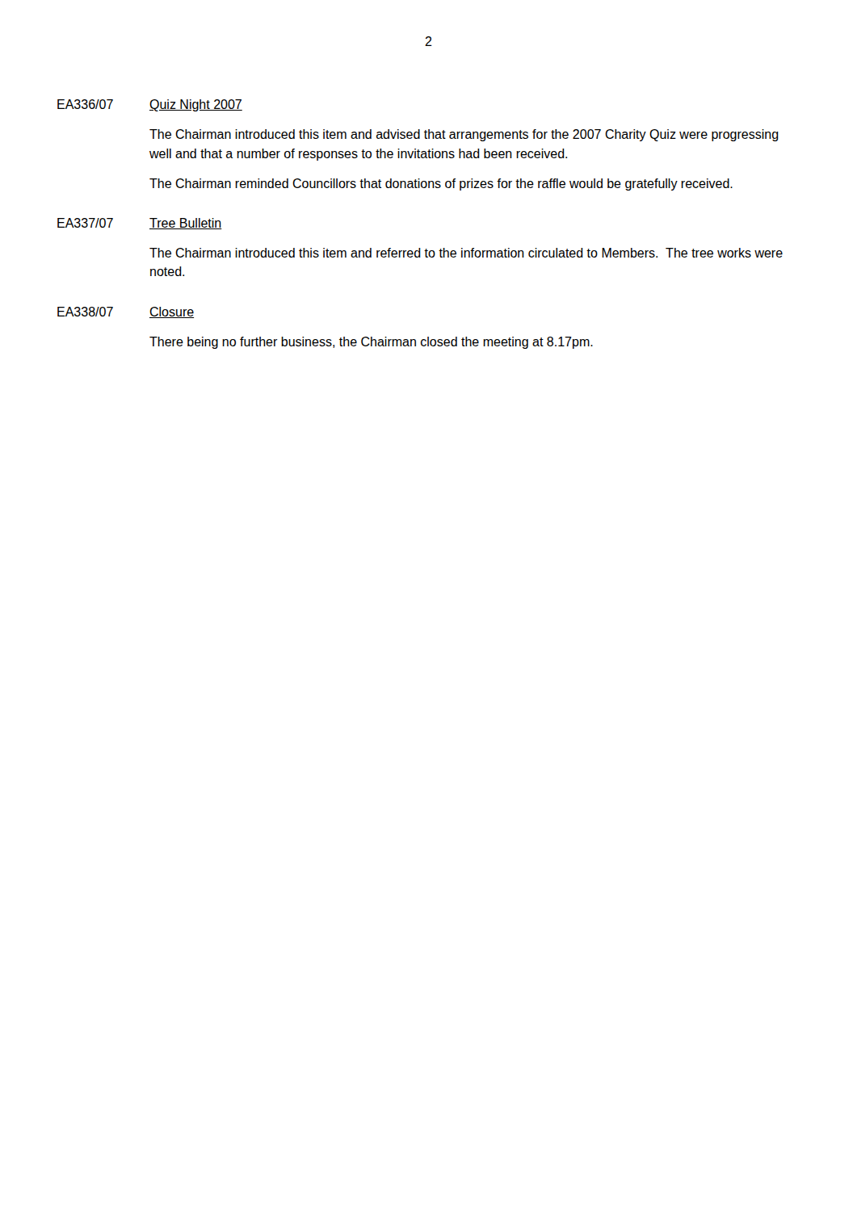2
EA336/07
Quiz Night 2007
The Chairman introduced this item and advised that arrangements for the 2007 Charity Quiz were progressing well and that a number of responses to the invitations had been received.
The Chairman reminded Councillors that donations of prizes for the raffle would be gratefully received.
EA337/07
Tree Bulletin
The Chairman introduced this item and referred to the information circulated to Members. The tree works were noted.
EA338/07
Closure
There being no further business, the Chairman closed the meeting at 8.17pm.